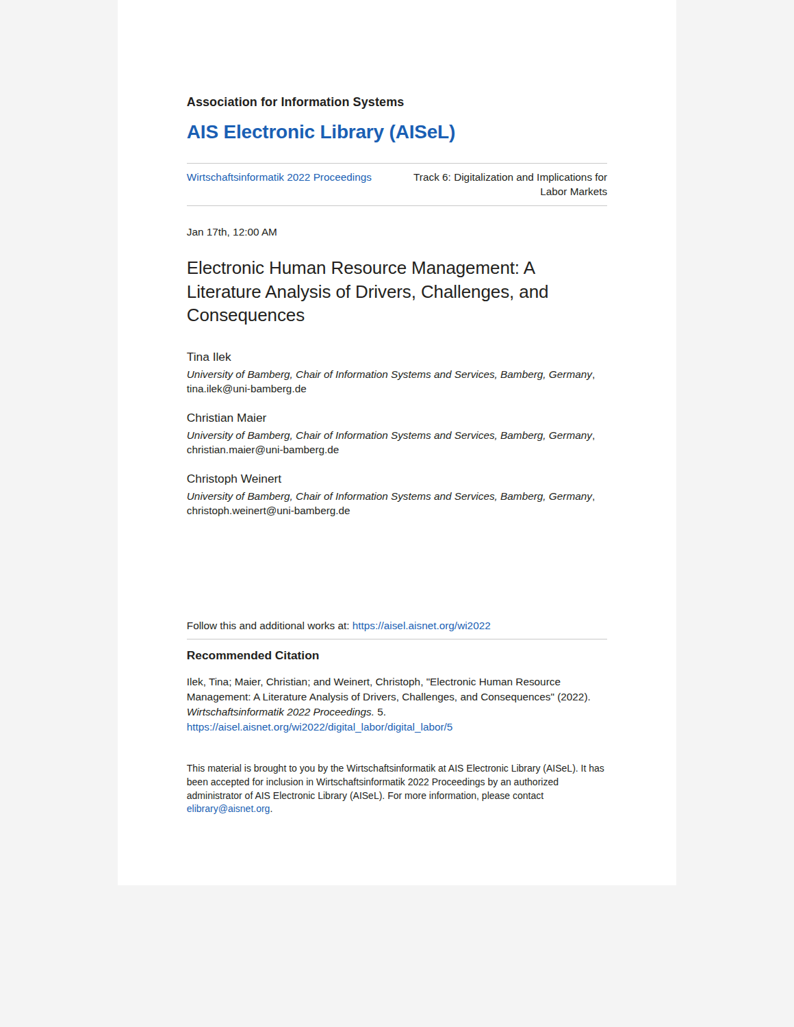Association for Information Systems
AIS Electronic Library (AISeL)
Wirtschaftsinformatik 2022 Proceedings
Track 6: Digitalization and Implications for
Labor Markets
Jan 17th, 12:00 AM
Electronic Human Resource Management: A Literature Analysis of Drivers, Challenges, and Consequences
Tina Ilek
University of Bamberg, Chair of Information Systems and Services, Bamberg, Germany, tina.ilek@uni-bamberg.de
Christian Maier
University of Bamberg, Chair of Information Systems and Services, Bamberg, Germany,
christian.maier@uni-bamberg.de
Christoph Weinert
University of Bamberg, Chair of Information Systems and Services, Bamberg, Germany,
christoph.weinert@uni-bamberg.de
Follow this and additional works at: https://aisel.aisnet.org/wi2022
Recommended Citation
Ilek, Tina; Maier, Christian; and Weinert, Christoph, "Electronic Human Resource Management: A Literature Analysis of Drivers, Challenges, and Consequences" (2022). Wirtschaftsinformatik 2022 Proceedings. 5.
https://aisel.aisnet.org/wi2022/digital_labor/digital_labor/5
This material is brought to you by the Wirtschaftsinformatik at AIS Electronic Library (AISeL). It has been accepted for inclusion in Wirtschaftsinformatik 2022 Proceedings by an authorized administrator of AIS Electronic Library (AISeL). For more information, please contact elibrary@aisnet.org.